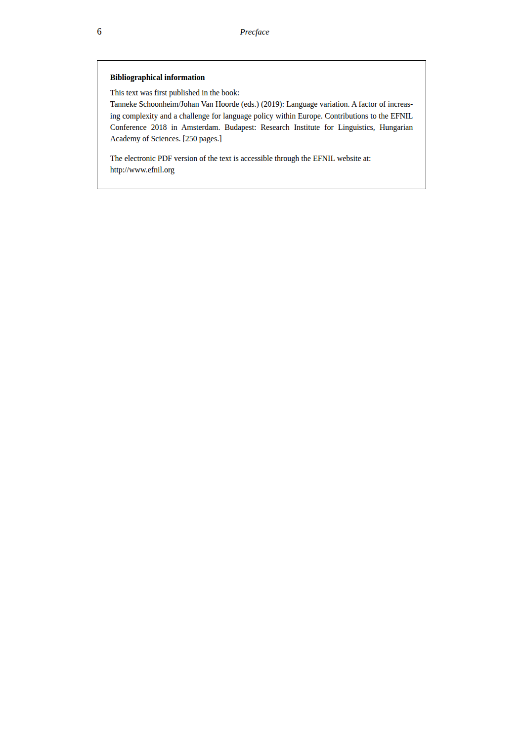6 Precface
Bibliographical information
This text was first published in the book:
Tanneke Schoonheim/Johan Van Hoorde (eds.) (2019): Language variation. A factor of increasing complexity and a challenge for language policy within Europe. Contributions to the EFNIL Conference 2018 in Amsterdam. Budapest: Research Institute for Linguistics, Hungarian Academy of Sciences. [250 pages.]
The electronic PDF version of the text is accessible through the EFNIL website at:
http://www.efnil.org